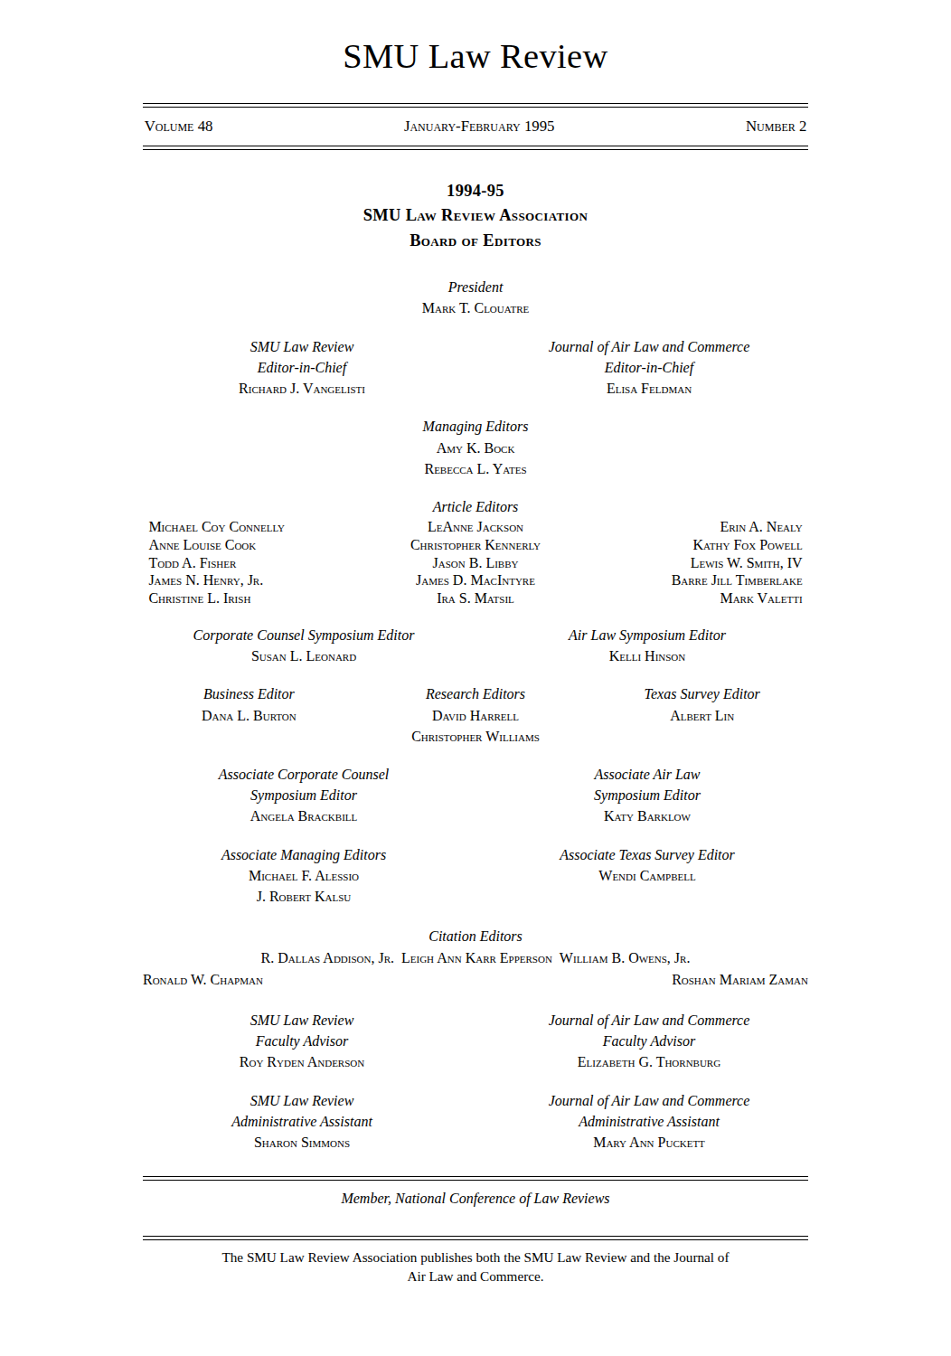SMU Law Review
Volume 48 January-February 1995 Number 2
1994-95
SMU Law Review Association
Board of Editors
President
Mark T. Clouatre
SMU Law Review
Editor-in-Chief
Richard J. Vangelisti
Journal of Air Law and Commerce
Editor-in-Chief
Elisa Feldman
Managing Editors
Amy K. Bock
Rebecca L. Yates
Article Editors
| Michael Coy Connelly | LeAnne Jackson | Erin A. Nealy |
| Anne Louise Cook | Christopher Kennerly | Kathy Fox Powell |
| Todd A. Fisher | Jason B. Libby | Lewis W. Smith, IV |
| James N. Henry, Jr. | James D. MacIntyre | Barre Jill Timberlake |
| Christine L. Irish | Ira S. Matsil | Mark Valetti |
Corporate Counsel Symposium Editor
Susan L. Leonard
Air Law Symposium Editor
Kelli Hinson
Business Editor
Dana L. Burton
Research Editors
David Harrell
Christopher Williams
Texas Survey Editor
Albert Lin
Associate Corporate Counsel
Symposium Editor
Angela Brackbill
Associate Air Law
Symposium Editor
Katy Barklow
Associate Managing Editors
Michael F. Alessio
J. Robert Kalsu
Associate Texas Survey Editor
Wendi Campbell
Citation Editors
R. Dallas Addison, Jr. Leigh Ann Karr Epperson William B. Owens, Jr.
Ronald W. Chapman Roshan Mariam Zaman
SMU Law Review
Faculty Advisor
Roy Ryden Anderson
Journal of Air Law and Commerce
Faculty Advisor
Elizabeth G. Thornburg
SMU Law Review
Administrative Assistant
Sharon Simmons
Journal of Air Law and Commerce
Administrative Assistant
Mary Ann Puckett
Member, National Conference of Law Reviews
The SMU Law Review Association publishes both the SMU Law Review and the Journal of
Air Law and Commerce.